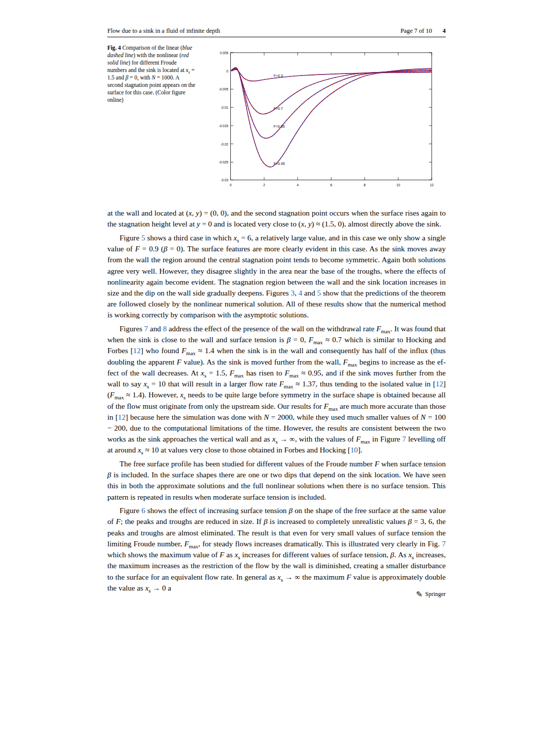Flow due to a sink in a fluid of infinite depth Page 7 of 10 4
Fig. 4 Comparison of the linear (blue dashed line) with the nonlinear (red solid line) for different Froude numbers and the sink is located at xs = 1.5 and β = 0, with N = 1000. A second stagnation point appears on the surface for this case. (Color figure online)
0.005 0 -0.005 -0.01 -0.015 -0.02 -0.025 -0.03 0 2 4 6 8 10 12 F=0.3 F=0.7 F=0.85 F=0.95
at the wall and located at (x, y) = (0, 0), and the second stagnation point occurs when the surface rises again to the stagnation height level at y = 0 and is located very close to (x, y) ≈ (1.5, 0), almost directly above the sink.
Figure 5 shows a third case in which xs = 6, a relatively large value, and in this case we only show a single value of F = 0.9 (β = 0). The surface features are more clearly evident in this case. As the sink moves away from the wall the region around the central stagnation point tends to become symmetric. Again both solutions agree very well. However, they disagree slightly in the area near the base of the troughs, where the effects of nonlinearity again become evident. The stagnation region between the wall and the sink location increases in size and the dip on the wall side gradually deepens. Figures 3, 4 and 5 show that the predictions of the theorem are followed closely by the nonlinear numerical solution. All of these results show that the numerical method is working correctly by comparison with the asymptotic solutions.
Figures 7 and 8 address the effect of the presence of the wall on the withdrawal rate Fmax. It was found that when the sink is close to the wall and surface tension is β = 0, Fmax ≈ 0.7 which is similar to Hocking and Forbes [12] who found Fmax ≈ 1.4 when the sink is in the wall and consequently has half of the influx (thus doubling the apparent F value). As the sink is moved further from the wall, Fmax begins to increase as the effect of the wall decreases. At xs = 1.5, Fmax has risen to Fmax ≈ 0.95, and if the sink moves further from the wall to say xs = 10 that will result in a larger flow rate Fmax ≈ 1.37, thus tending to the isolated value in [12] (Fmax ≈ 1.4). However, xs needs to be quite large before symmetry in the surface shape is obtained because all of the flow must originate from only the upstream side. Our results for Fmax are much more accurate than those in [12] because here the simulation was done with N = 2000, while they used much smaller values of N = 100 − 200, due to the computational limitations of the time. However, the results are consistent between the two works as the sink approaches the vertical wall and as xs → ∞, with the values of Fmax in Figure 7 levelling off at around xs ≈ 10 at values very close to those obtained in Forbes and Hocking [10].
The free surface profile has been studied for different values of the Froude number F when surface tension β is included. In the surface shapes there are one or two dips that depend on the sink location. We have seen this in both the approximate solutions and the full nonlinear solutions when there is no surface tension. This pattern is repeated in results when moderate surface tension is included.
Figure 6 shows the effect of increasing surface tension β on the shape of the free surface at the same value of F; the peaks and troughs are reduced in size. If β is increased to completely unrealistic values β = 3, 6, the peaks and troughs are almost eliminated. The result is that even for very small values of surface tension the limiting Froude number, Fmax, for steady flows increases dramatically. This is illustrated very clearly in Fig. 7 which shows the maximum value of F as xs increases for different values of surface tension, β. As xs increases, the maximum increases as the restriction of the flow by the wall is diminished, creating a smaller disturbance to the surface for an equivalent flow rate. In general as xs → ∞ the maximum F value is approximately double the value as xs → 0 a
✎ Springer